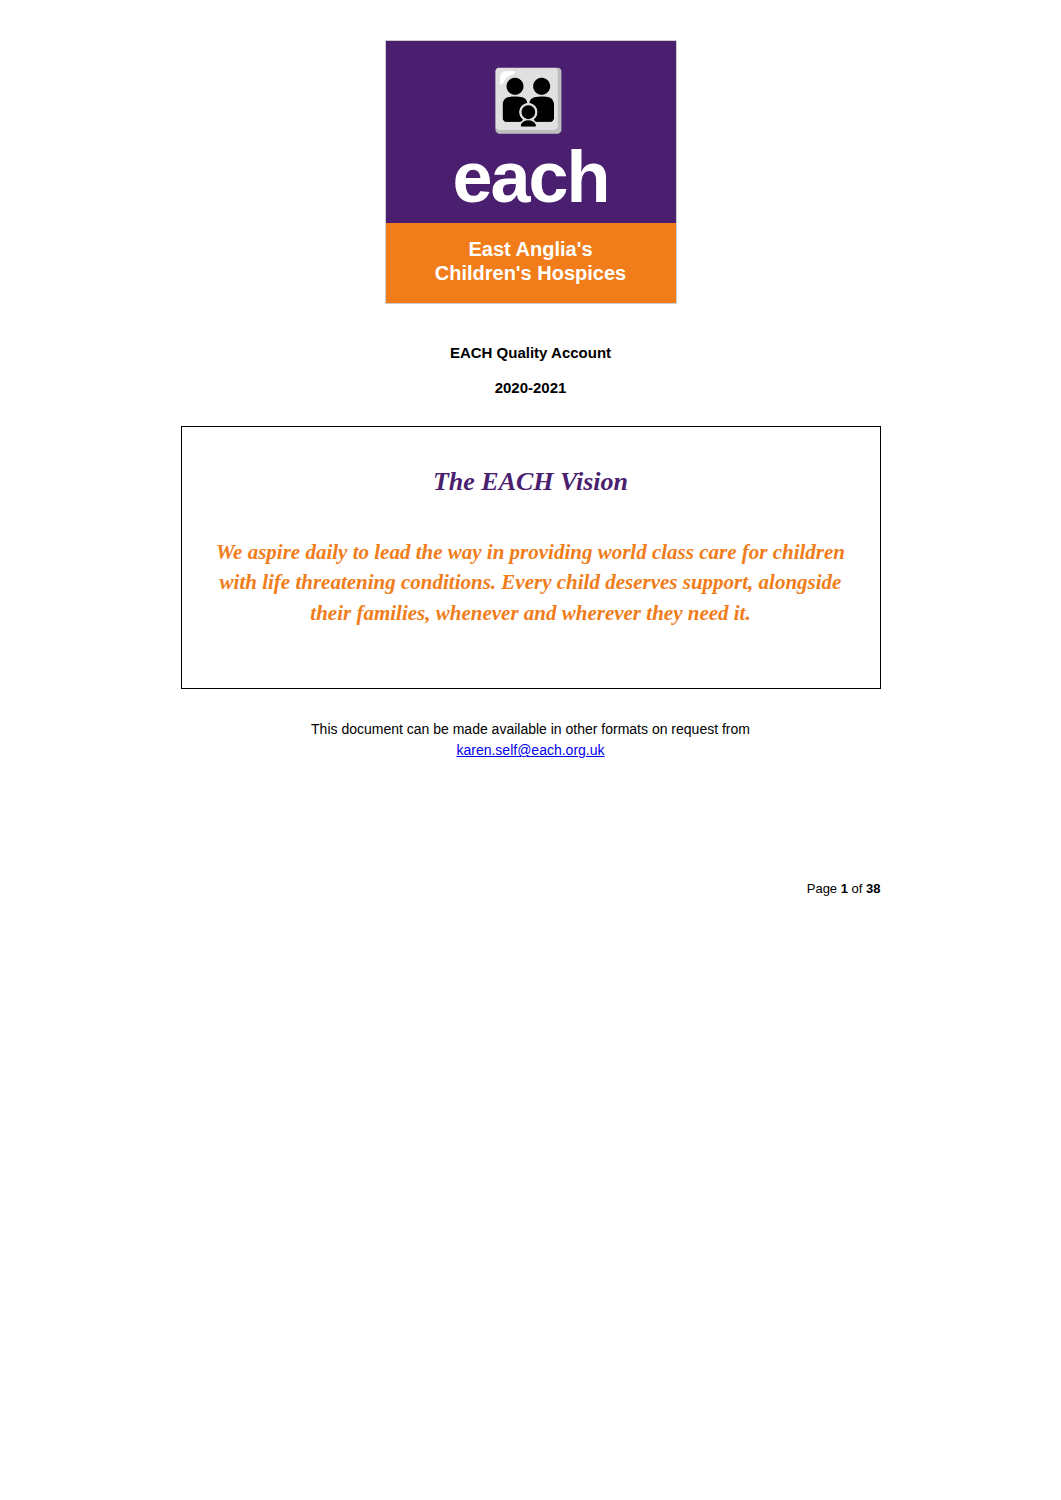👪
each
East Anglia's
Children's Hospices
EACH Quality Account
2020-2021
The EACH Vision
We aspire daily to lead the way in providing world class care for children with life threatening conditions. Every child deserves support, alongside their families, whenever and wherever they need it.
This document can be made available in other formats on request from
karen.self@each.org.uk
Page 1 of 38